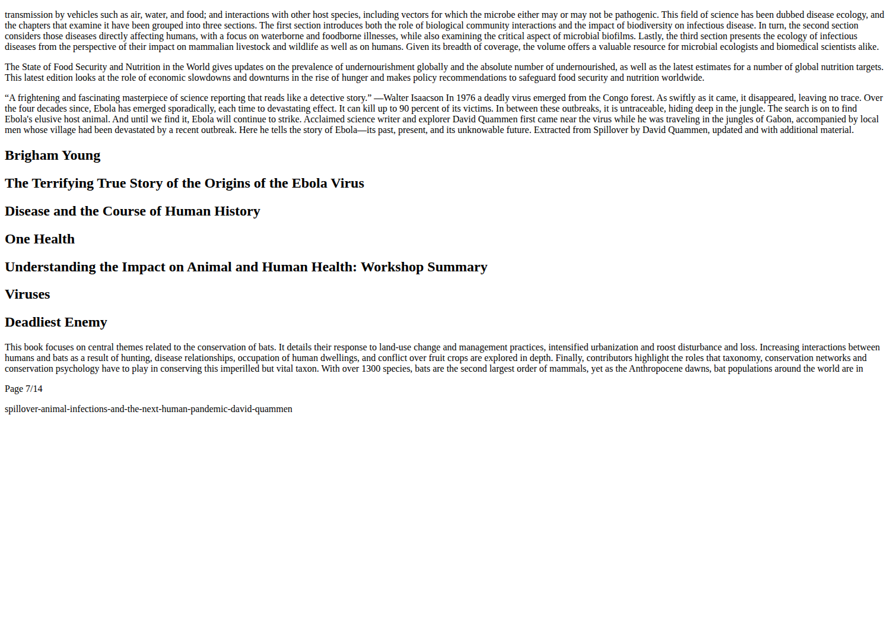transmission by vehicles such as air, water, and food; and interactions with other host species, including vectors for which the microbe either may or may not be pathogenic. This field of science has been dubbed disease ecology, and the chapters that examine it have been grouped into three sections. The first section introduces both the role of biological community interactions and the impact of biodiversity on infectious disease. In turn, the second section considers those diseases directly affecting humans, with a focus on waterborne and foodborne illnesses, while also examining the critical aspect of microbial biofilms. Lastly, the third section presents the ecology of infectious diseases from the perspective of their impact on mammalian livestock and wildlife as well as on humans. Given its breadth of coverage, the volume offers a valuable resource for microbial ecologists and biomedical scientists alike.
The State of Food Security and Nutrition in the World gives updates on the prevalence of undernourishment globally and the absolute number of undernourished, as well as the latest estimates for a number of global nutrition targets. This latest edition looks at the role of economic slowdowns and downturns in the rise of hunger and makes policy recommendations to safeguard food security and nutrition worldwide.
“A frightening and fascinating masterpiece of science reporting that reads like a detective story.” —Walter Isaacson In 1976 a deadly virus emerged from the Congo forest. As swiftly as it came, it disappeared, leaving no trace. Over the four decades since, Ebola has emerged sporadically, each time to devastating effect. It can kill up to 90 percent of its victims. In between these outbreaks, it is untraceable, hiding deep in the jungle. The search is on to find Ebola's elusive host animal. And until we find it, Ebola will continue to strike. Acclaimed science writer and explorer David Quammen first came near the virus while he was traveling in the jungles of Gabon, accompanied by local men whose village had been devastated by a recent outbreak. Here he tells the story of Ebola—its past, present, and its unknowable future. Extracted from Spillover by David Quammen, updated and with additional material.
Brigham Young
The Terrifying True Story of the Origins of the Ebola Virus
Disease and the Course of Human History
One Health
Understanding the Impact on Animal and Human Health: Workshop Summary
Viruses
Deadliest Enemy
This book focuses on central themes related to the conservation of bats. It details their response to land-use change and management practices, intensified urbanization and roost disturbance and loss. Increasing interactions between humans and bats as a result of hunting, disease relationships, occupation of human dwellings, and conflict over fruit crops are explored in depth. Finally, contributors highlight the roles that taxonomy, conservation networks and conservation psychology have to play in conserving this imperilled but vital taxon. With over 1300 species, bats are the second largest order of mammals, yet as the Anthropocene dawns, bat populations around the world are in
Page 7/14
spillover-animal-infections-and-the-next-human-pandemic-david-quammen